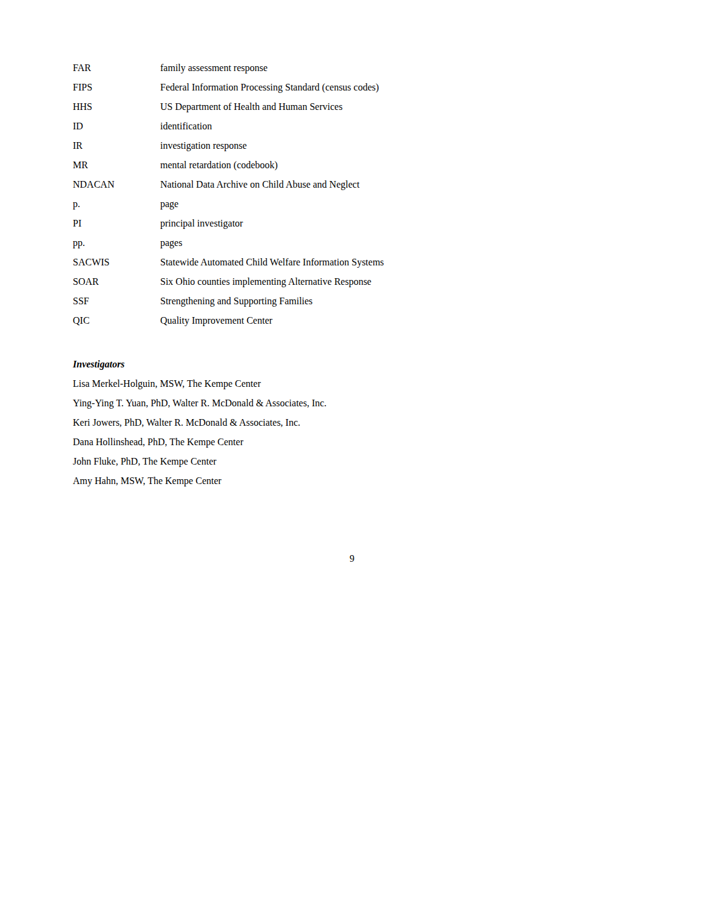FAR
family assessment response
FIPS
Federal Information Processing Standard (census codes)
HHS
US Department of Health and Human Services
ID
identification
IR
investigation response
MR
mental retardation (codebook)
NDACAN
National Data Archive on Child Abuse and Neglect
p.
page
PI
principal investigator
pp.
pages
SACWIS
Statewide Automated Child Welfare Information Systems
SOAR
Six Ohio counties implementing Alternative Response
SSF
Strengthening and Supporting Families
QIC
Quality Improvement Center
Investigators
Lisa Merkel-Holguin, MSW, The Kempe Center
Ying-Ying T. Yuan, PhD, Walter R. McDonald & Associates, Inc.
Keri Jowers, PhD, Walter R. McDonald & Associates, Inc.
Dana Hollinshead, PhD, The Kempe Center
John Fluke, PhD, The Kempe Center
Amy Hahn, MSW, The Kempe Center
9